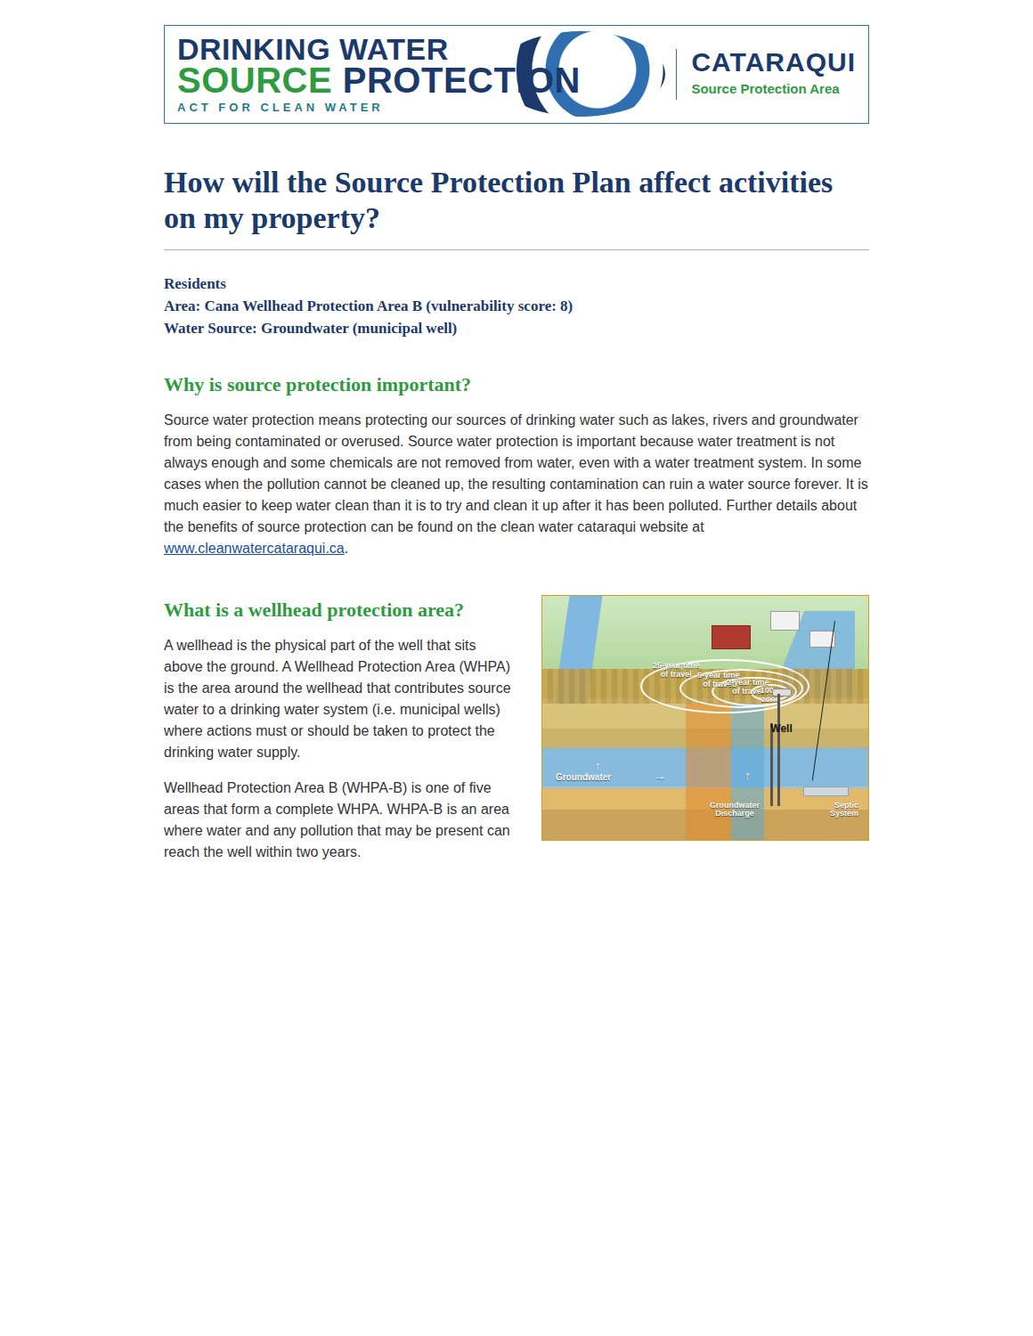Drinking Water Source Protection Act for Clean Water
Cataraqui Source Protection Area
How will the Source Protection Plan affect activities on my property?
Residents Area: Cana Wellhead Protection Area B (vulnerability score: 8) Water Source: Groundwater (municipal well)
Why is source protection important?
Source water protection means protecting our sources of drinking water such as lakes, rivers and groundwater from being contaminated or overused. Source water protection is important because water treatment is not always enough and some chemicals are not removed from water, even with a water treatment system. In some cases when the pollution cannot be cleaned up, the resulting contamination can ruin a water source forever. It is much easier to keep water clean than it is to try and clean it up after it has been polluted. Further details about the benefits of source protection can be found on the clean water cataraqui website at www.cleanwatercataraqui.ca.
What is a wellhead protection area?
A wellhead is the physical part of the well that sits above the ground. A Wellhead Protection Area (WHPA) is the area around the wellhead that contributes source water to a drinking water system (i.e. municipal wells) where actions must or should be taken to protect the drinking water supply.
Wellhead Protection Area B (WHPA-B) is one of five areas that form a complete WHPA. WHPA-B is an area where water and any pollution that may be present can reach the well within two years.
25-year time
of travel
5-year time
of travel
2-year time
of travel
100m
zone
Well
Groundwater
Groundwater
Discharge
Septic
System
↑
→
↑